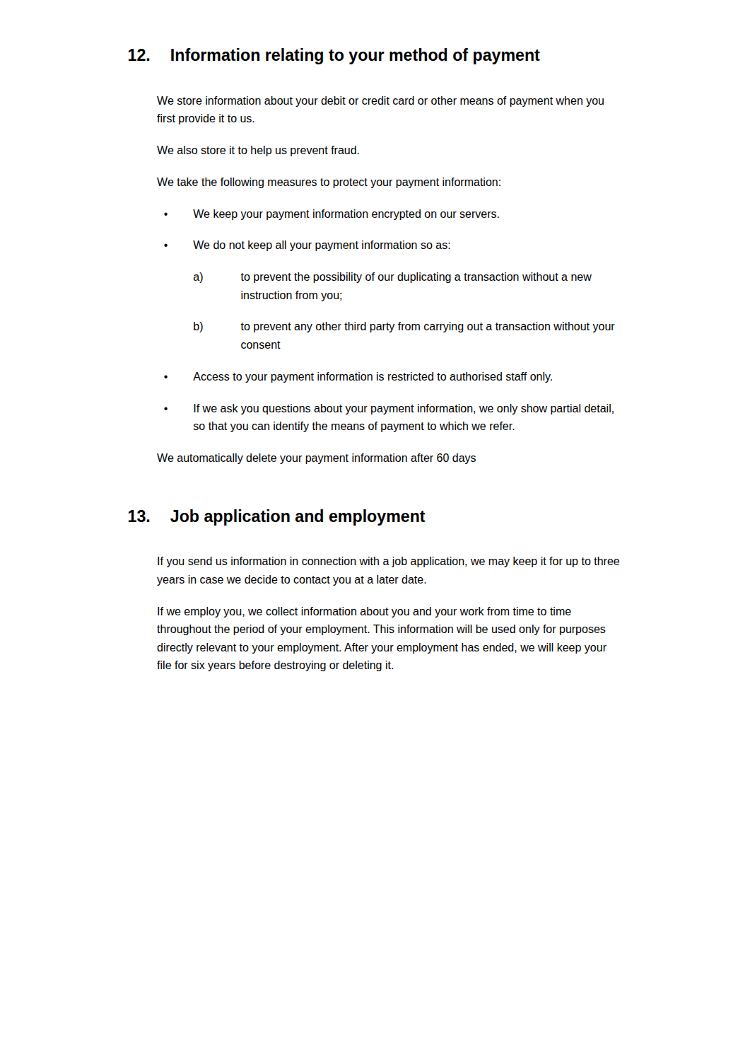12. Information relating to your method of payment
We store information about your debit or credit card or other means of payment when you first provide it to us.
We also store it to help us prevent fraud.
We take the following measures to protect your payment information:
We keep your payment information encrypted on our servers.
We do not keep all your payment information so as:
a) to prevent the possibility of our duplicating a transaction without a new instruction from you;
b) to prevent any other third party from carrying out a transaction without your consent
Access to your payment information is restricted to authorised staff only.
If we ask you questions about your payment information, we only show partial detail, so that you can identify the means of payment to which we refer.
We automatically delete your payment information after 60 days
13. Job application and employment
If you send us information in connection with a job application, we may keep it for up to three years in case we decide to contact you at a later date.
If we employ you, we collect information about you and your work from time to time throughout the period of your employment. This information will be used only for purposes directly relevant to your employment. After your employment has ended, we will keep your file for six years before destroying or deleting it.